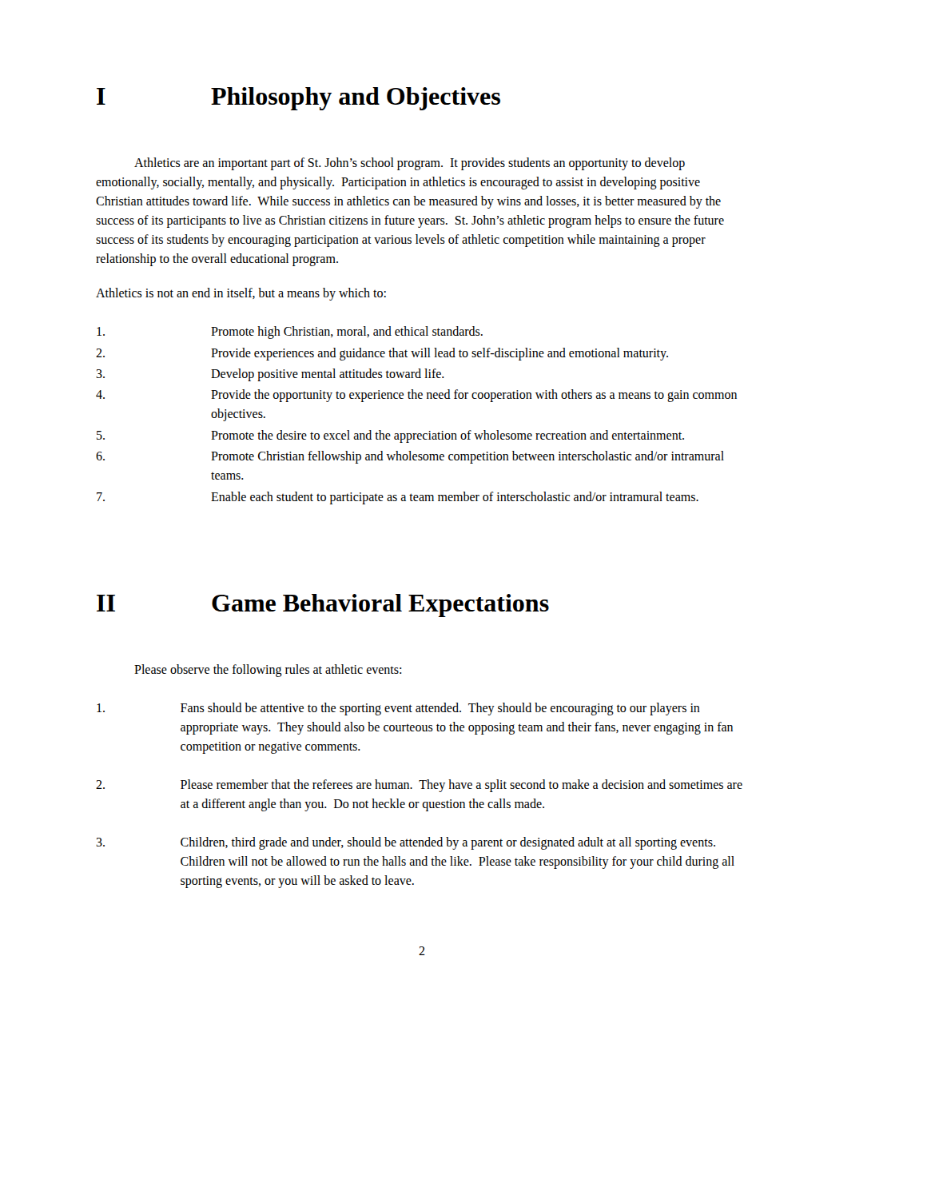IPhilosophy and Objectives
Athletics are an important part of St. John’s school program. It provides students an opportunity to develop emotionally, socially, mentally, and physically. Participation in athletics is encouraged to assist in developing positive Christian attitudes toward life. While success in athletics can be measured by wins and losses, it is better measured by the success of its participants to live as Christian citizens in future years. St. John’s athletic program helps to ensure the future success of its students by encouraging participation at various levels of athletic competition while maintaining a proper relationship to the overall educational program.
Athletics is not an end in itself, but a means by which to:
1. Promote high Christian, moral, and ethical standards.
2. Provide experiences and guidance that will lead to self-discipline and emotional maturity.
3. Develop positive mental attitudes toward life.
4. Provide the opportunity to experience the need for cooperation with others as a means to gain common objectives.
5. Promote the desire to excel and the appreciation of wholesome recreation and entertainment.
6. Promote Christian fellowship and wholesome competition between interscholastic and/or intramural teams.
7. Enable each student to participate as a team member of interscholastic and/or intramural teams.
II Game Behavioral Expectations
Please observe the following rules at athletic events:
1. Fans should be attentive to the sporting event attended. They should be encouraging to our players in appropriate ways. They should also be courteous to the opposing team and their fans, never engaging in fan competition or negative comments.
2. Please remember that the referees are human. They have a split second to make a decision and sometimes are at a different angle than you. Do not heckle or question the calls made.
3. Children, third grade and under, should be attended by a parent or designated adult at all sporting events. Children will not be allowed to run the halls and the like. Please take responsibility for your child during all sporting events, or you will be asked to leave.
2